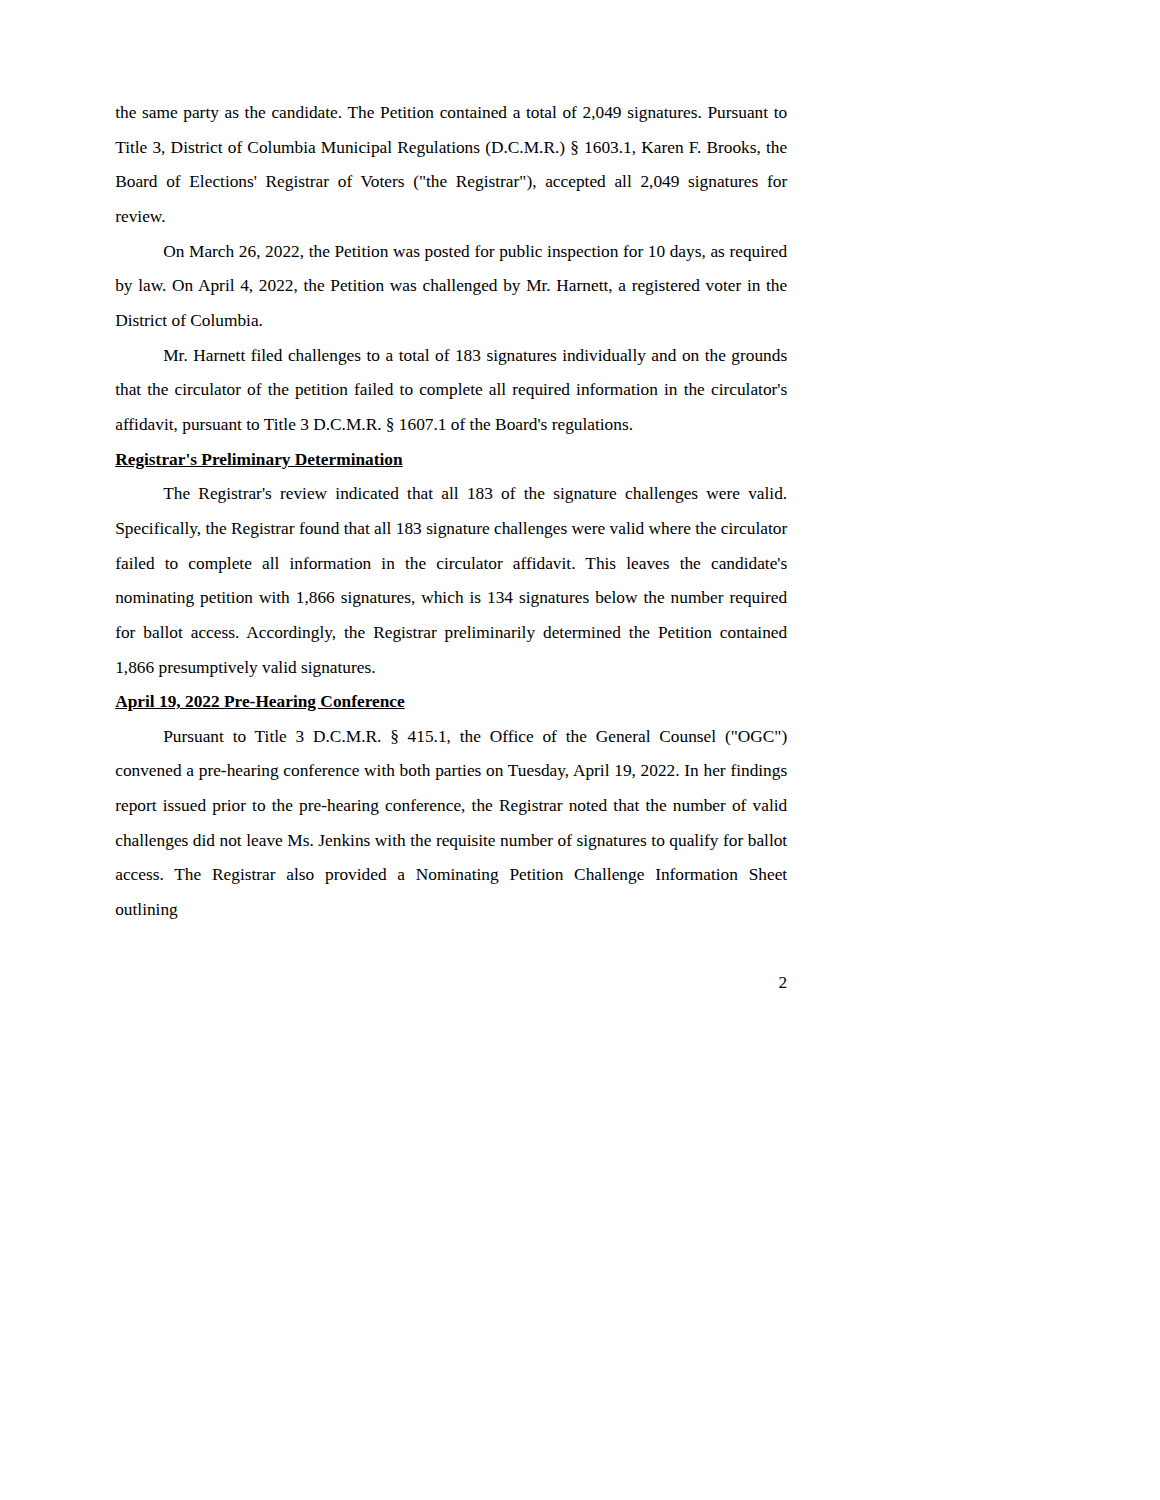the same party as the candidate. The Petition contained a total of 2,049 signatures. Pursuant to Title 3, District of Columbia Municipal Regulations (D.C.M.R.) § 1603.1, Karen F. Brooks, the Board of Elections' Registrar of Voters ("the Registrar"), accepted all 2,049 signatures for review.
On March 26, 2022, the Petition was posted for public inspection for 10 days, as required by law. On April 4, 2022, the Petition was challenged by Mr. Harnett, a registered voter in the District of Columbia.
Mr. Harnett filed challenges to a total of 183 signatures individually and on the grounds that the circulator of the petition failed to complete all required information in the circulator's affidavit, pursuant to Title 3 D.C.M.R. § 1607.1 of the Board's regulations.
Registrar's Preliminary Determination
The Registrar's review indicated that all 183 of the signature challenges were valid. Specifically, the Registrar found that all 183 signature challenges were valid where the circulator failed to complete all information in the circulator affidavit. This leaves the candidate's nominating petition with 1,866 signatures, which is 134 signatures below the number required for ballot access. Accordingly, the Registrar preliminarily determined the Petition contained 1,866 presumptively valid signatures.
April 19, 2022 Pre-Hearing Conference
Pursuant to Title 3 D.C.M.R. § 415.1, the Office of the General Counsel ("OGC") convened a pre-hearing conference with both parties on Tuesday, April 19, 2022. In her findings report issued prior to the pre-hearing conference, the Registrar noted that the number of valid challenges did not leave Ms. Jenkins with the requisite number of signatures to qualify for ballot access. The Registrar also provided a Nominating Petition Challenge Information Sheet outlining
2